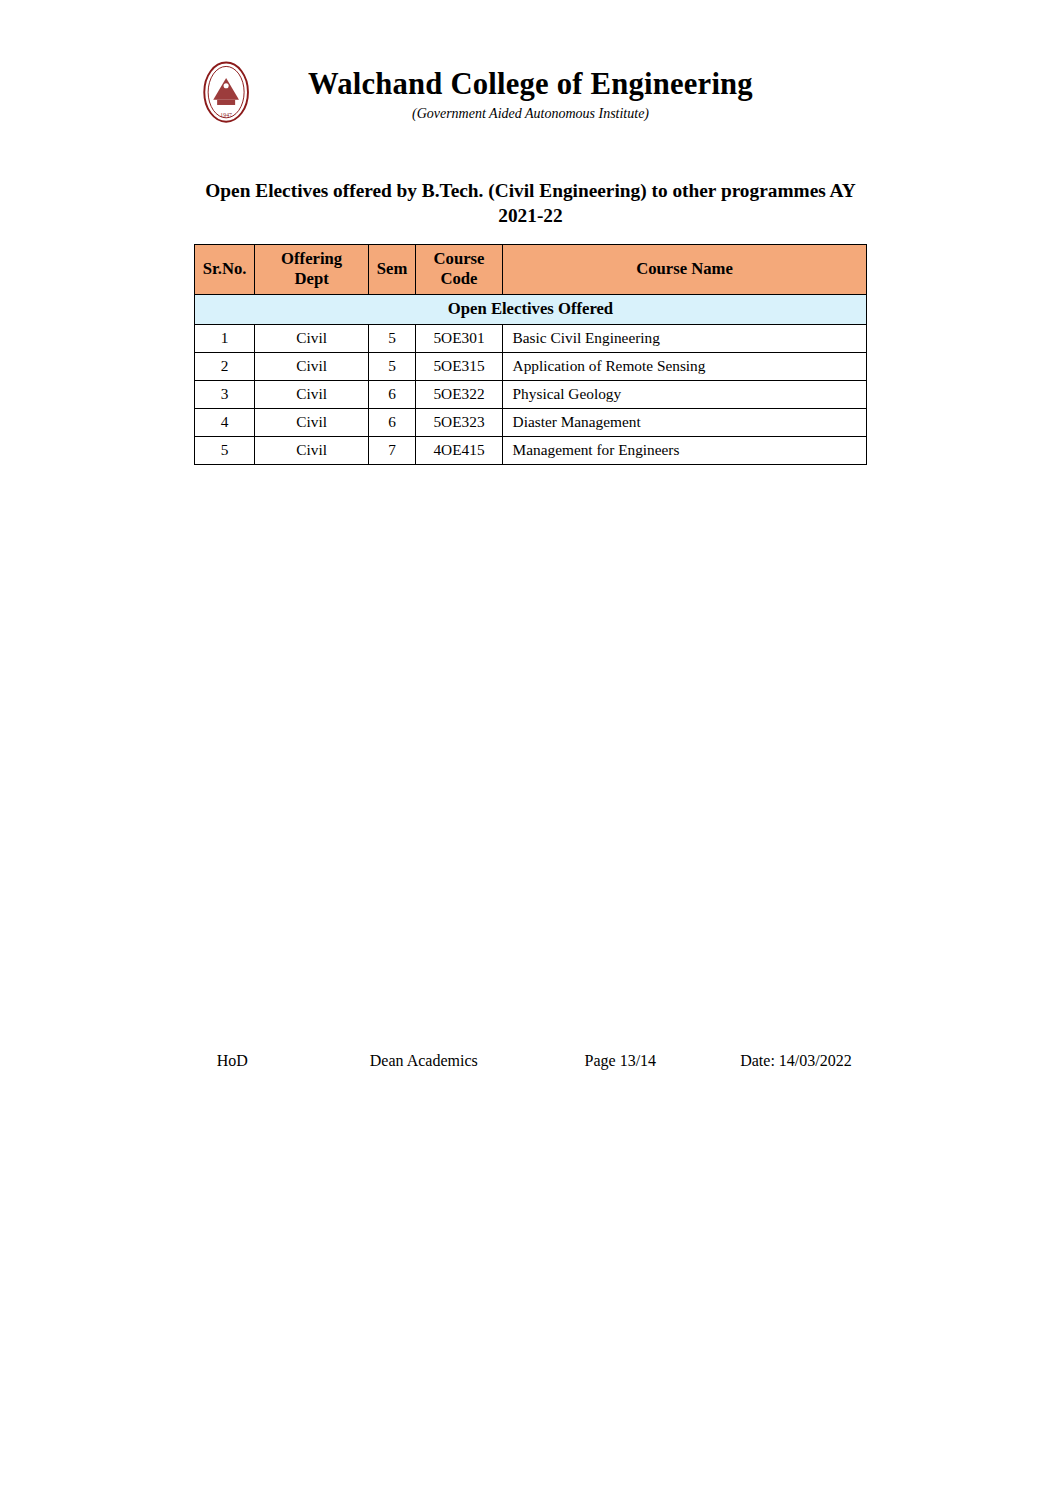1947
Walchand College of Engineering
(Government Aided Autonomous Institute)
Open Electives offered by B.Tech. (Civil Engineering) to other programmes AY 2021-22
| Sr.No. | Offering Dept | Sem | Course Code | Course Name |
| --- | --- | --- | --- | --- |
| Open Electives Offered |
| 1 | Civil | 5 | 5OE301 | Basic Civil Engineering |
| 2 | Civil | 5 | 5OE315 | Application of Remote Sensing |
| 3 | Civil | 6 | 5OE322 | Physical Geology |
| 4 | Civil | 6 | 5OE323 | Diaster Management |
| 5 | Civil | 7 | 4OE415 | Management for Engineers |
HoD Dean Academics Page 13/14 Date: 14/03/2022